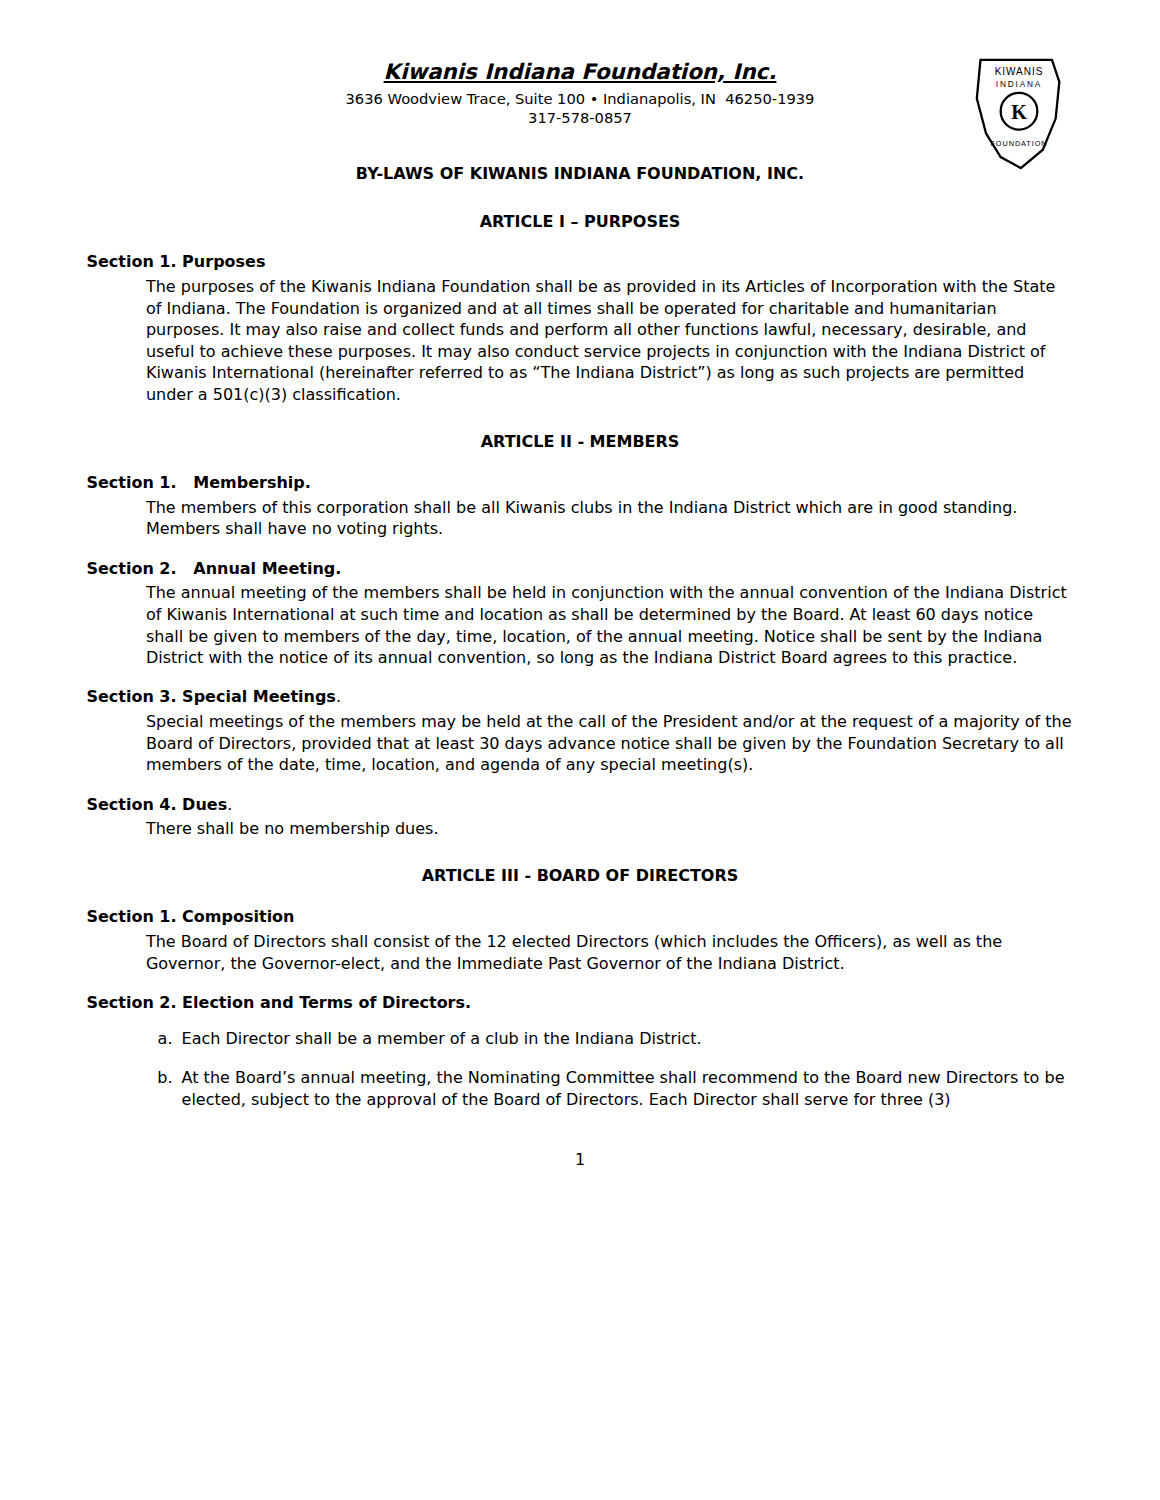KIWANIS INDIANA K FOUNDATION
Kiwanis Indiana Foundation, Inc.
3636 Woodview Trace, Suite 100 • Indianapolis, IN 46250-1939
317-578-0857
BY-LAWS OF KIWANIS INDIANA FOUNDATION, INC.
ARTICLE I – PURPOSES
Section 1. Purposes
The purposes of the Kiwanis Indiana Foundation shall be as provided in its Articles of Incorporation with the State of Indiana. The Foundation is organized and at all times shall be operated for charitable and humanitarian purposes. It may also raise and collect funds and perform all other functions lawful, necessary, desirable, and useful to achieve these purposes. It may also conduct service projects in conjunction with the Indiana District of Kiwanis International (hereinafter referred to as “The Indiana District”) as long as such projects are permitted under a 501(c)(3) classification.
ARTICLE II - MEMBERS
Section 1. Membership.
The members of this corporation shall be all Kiwanis clubs in the Indiana District which are in good standing. Members shall have no voting rights.
Section 2. Annual Meeting.
The annual meeting of the members shall be held in conjunction with the annual convention of the Indiana District of Kiwanis International at such time and location as shall be determined by the Board. At least 60 days notice shall be given to members of the day, time, location, of the annual meeting. Notice shall be sent by the Indiana District with the notice of its annual convention, so long as the Indiana District Board agrees to this practice.
Section 3. Special Meetings.
Special meetings of the members may be held at the call of the President and/or at the request of a majority of the Board of Directors, provided that at least 30 days advance notice shall be given by the Foundation Secretary to all members of the date, time, location, and agenda of any special meeting(s).
Section 4. Dues.
There shall be no membership dues.
ARTICLE III - BOARD OF DIRECTORS
Section 1. Composition
The Board of Directors shall consist of the 12 elected Directors (which includes the Officers), as well as the Governor, the Governor-elect, and the Immediate Past Governor of the Indiana District.
Section 2. Election and Terms of Directors.
Each Director shall be a member of a club in the Indiana District.
At the Board’s annual meeting, the Nominating Committee shall recommend to the Board new Directors to be elected, subject to the approval of the Board of Directors. Each Director shall serve for three (3)
1